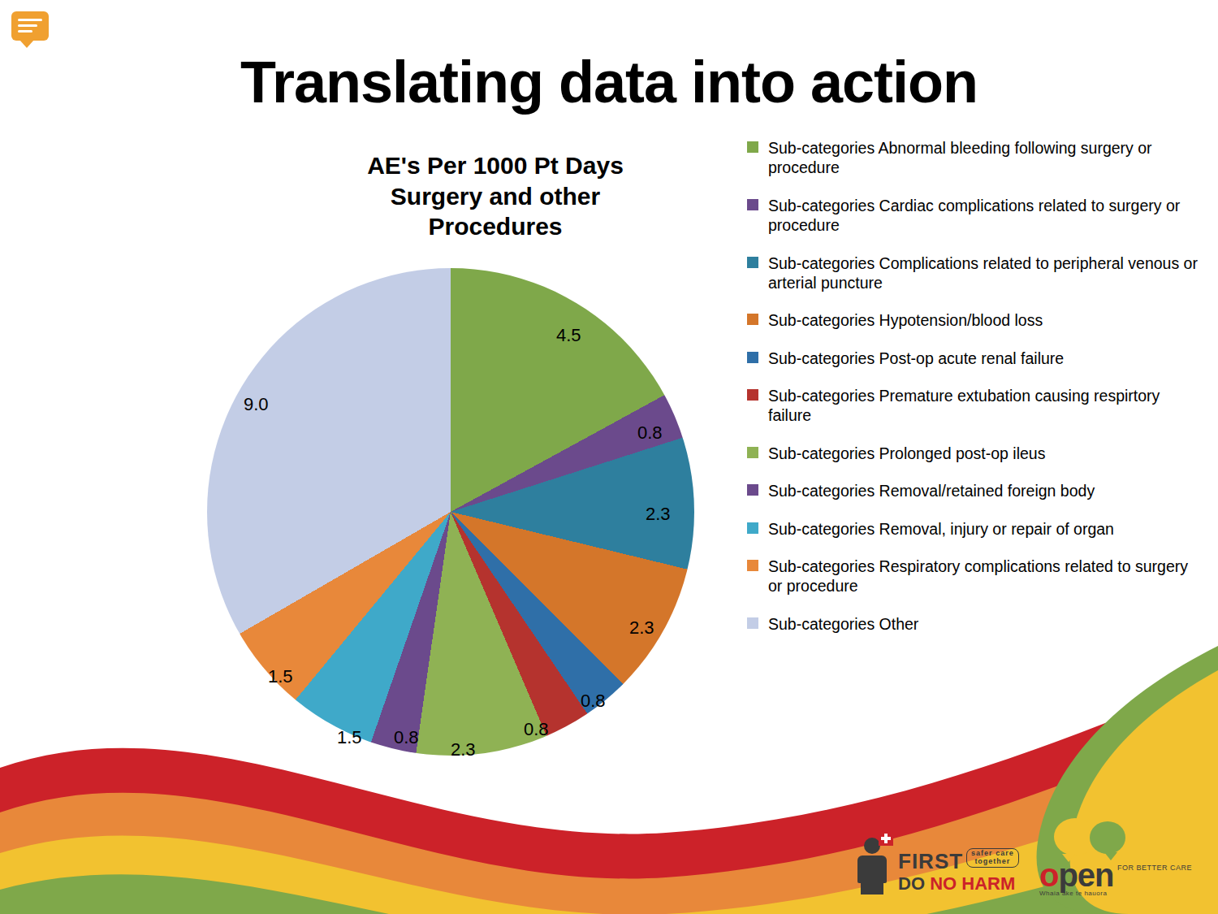Translating data into action
AE's Per 1000 Pt Days
Surgery and other
Procedures
4.5 0.8 2.3 2.3 0.8 0.8 2.3 0.8 1.5 1.5 9.0
Sub-categories Abnormal bleeding following surgery or procedure
Sub-categories Cardiac complications related to surgery or procedure
Sub-categories Complications related to peripheral venous or arterial puncture
Sub-categories Hypotension/blood loss
Sub-categories Post-op acute renal failure
Sub-categories Premature extubation causing respirtory failure
Sub-categories Prolonged post-op ileus
Sub-categories Removal/retained foreign body
Sub-categories Removal, injury or repair of organ
Sub-categories Respiratory complications related to surgery or procedure
Sub-categories Other
FIRSTsafer care
together
DO NO HARM
open
FOR BETTER CARE
Whaia ake te hauora